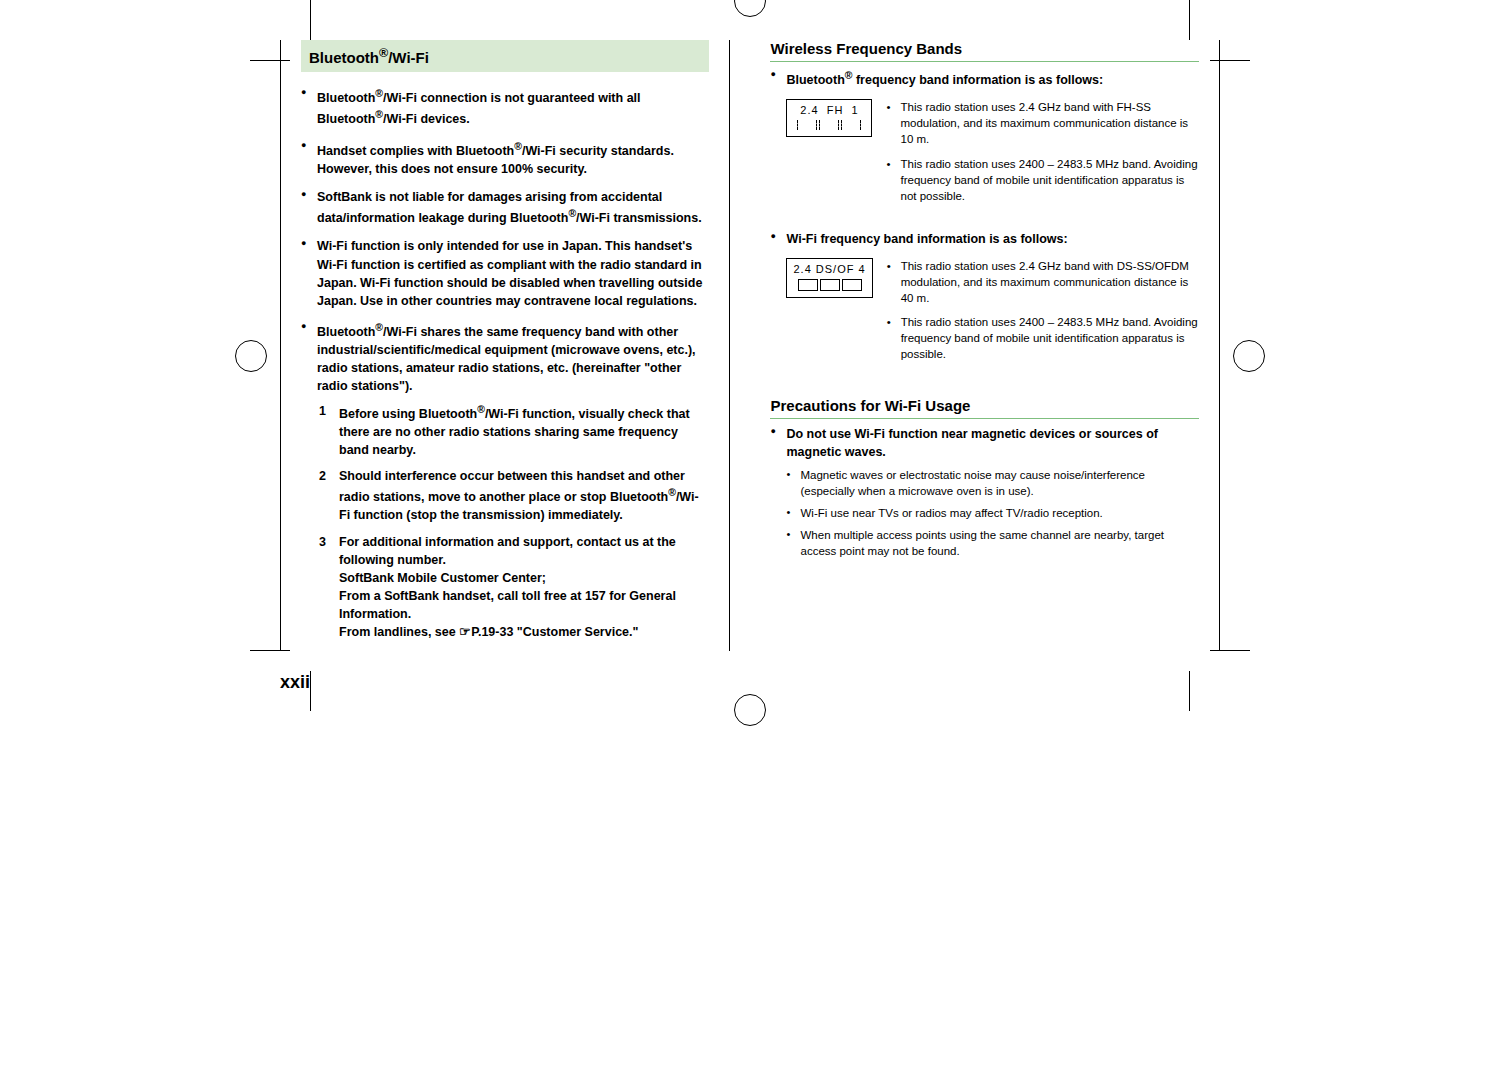Bluetooth®/Wi-Fi
Bluetooth®/Wi-Fi connection is not guaranteed with all Bluetooth®/Wi-Fi devices.
Handset complies with Bluetooth®/Wi-Fi security standards. However, this does not ensure 100% security.
SoftBank is not liable for damages arising from accidental data/information leakage during Bluetooth®/Wi-Fi transmissions.
Wi-Fi function is only intended for use in Japan. This handset's Wi-Fi function is certified as compliant with the radio standard in Japan. Wi-Fi function should be disabled when travelling outside Japan. Use in other countries may contravene local regulations.
Bluetooth®/Wi-Fi shares the same frequency band with other industrial/scientific/medical equipment (microwave ovens, etc.), radio stations, amateur radio stations, etc. (hereinafter "other radio stations").
Before using Bluetooth®/Wi-Fi function, visually check that there are no other radio stations sharing same frequency band nearby.
Should interference occur between this handset and other radio stations, move to another place or stop Bluetooth®/Wi-Fi function (stop the transmission) immediately.
For additional information and support, contact us at the following number.
SoftBank Mobile Customer Center;
From a SoftBank handset, call toll free at 157 for General Information.
From landlines, see ☞P.19-33 "Customer Service."
Wireless Frequency Bands
Bluetooth® frequency band information is as follows:
2.4 FH 1
This radio station uses 2.4 GHz band with FH-SS modulation, and its maximum communication distance is 10 m.
This radio station uses 2400 – 2483.5 MHz band. Avoiding frequency band of mobile unit identification apparatus is not possible.
Wi-Fi frequency band information is as follows:
2.4 DS/OF 4
This radio station uses 2.4 GHz band with DS-SS/OFDM modulation, and its maximum communication distance is 40 m.
This radio station uses 2400 – 2483.5 MHz band. Avoiding frequency band of mobile unit identification apparatus is possible.
Precautions for Wi-Fi Usage
Do not use Wi-Fi function near magnetic devices or sources of magnetic waves.
Magnetic waves or electrostatic noise may cause noise/interference (especially when a microwave oven is in use).
Wi-Fi use near TVs or radios may affect TV/radio reception.
When multiple access points using the same channel are nearby, target access point may not be found.
xxii